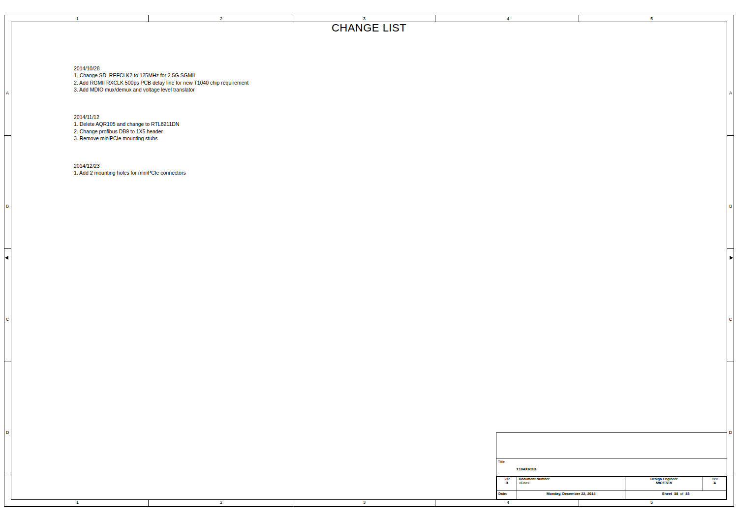1
2
3
4
5
1
2
3
4
5
A
B
C
D
A
B
C
D
CHANGE LIST
2014/10/28 1. Change SD_REFCLK2 to 125MHz for 2.5G SGMII 2. Add RGMII RXCLK 500ps PCB delay line for new T1040 chip requirement 3. Add MDIO mux/demux and voltage level translator
2014/11/12 1. Delete AQR105 and change to RTL8211DN 2. Change profibus DB9 to 1X5 header 3. Remove miniPCIe mounting stubs
2014/12/23 1. Add 2 mounting holes for miniPCIe connectors
Title T104XRDB
| Size B | Document Number <Doc> | Design Engineer MICETEK | Rev A |
| Date: | Monday, December 22, 2014 | Sheet 38 of 38 |